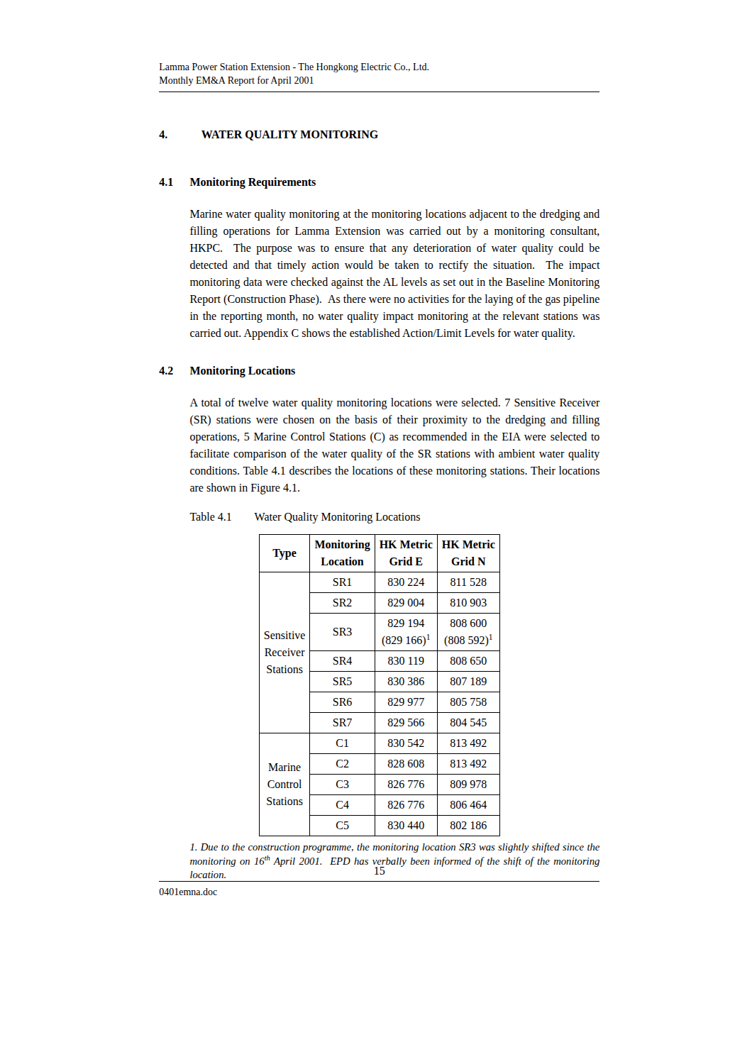Lamma Power Station Extension - The Hongkong Electric Co., Ltd.
Monthly EM&A Report for April 2001
4. WATER QUALITY MONITORING
4.1 Monitoring Requirements
Marine water quality monitoring at the monitoring locations adjacent to the dredging and filling operations for Lamma Extension was carried out by a monitoring consultant, HKPC. The purpose was to ensure that any deterioration of water quality could be detected and that timely action would be taken to rectify the situation. The impact monitoring data were checked against the AL levels as set out in the Baseline Monitoring Report (Construction Phase). As there were no activities for the laying of the gas pipeline in the reporting month, no water quality impact monitoring at the relevant stations was carried out. Appendix C shows the established Action/Limit Levels for water quality.
4.2 Monitoring Locations
A total of twelve water quality monitoring locations were selected. 7 Sensitive Receiver (SR) stations were chosen on the basis of their proximity to the dredging and filling operations, 5 Marine Control Stations (C) as recommended in the EIA were selected to facilitate comparison of the water quality of the SR stations with ambient water quality conditions. Table 4.1 describes the locations of these monitoring stations. Their locations are shown in Figure 4.1.
Table 4.1 Water Quality Monitoring Locations
| Type | Monitoring Location | HK Metric Grid E | HK Metric Grid N |
| --- | --- | --- | --- |
| Sensitive Receiver Stations | SR1 | 830 224 | 811 528 |
| SR2 | 829 004 | 810 903 |
| SR3 | 829 194 (829 166) 1 | 808 600 (808 592) 1 |
| SR4 | 830 119 | 808 650 |
| SR5 | 830 386 | 807 189 |
| SR6 | 829 977 | 805 758 |
| SR7 | 829 566 | 804 545 |
| Marine Control Stations | C1 | 830 542 | 813 492 |
| C2 | 828 608 | 813 492 |
| C3 | 826 776 | 809 978 |
| C4 | 826 776 | 806 464 |
| C5 | 830 440 | 802 186 |
1. Due to the construction programme, the monitoring location SR3 was slightly shifted since the monitoring on 16th April 2001. EPD has verbally been informed of the shift of the monitoring location.
15
0401emna.doc